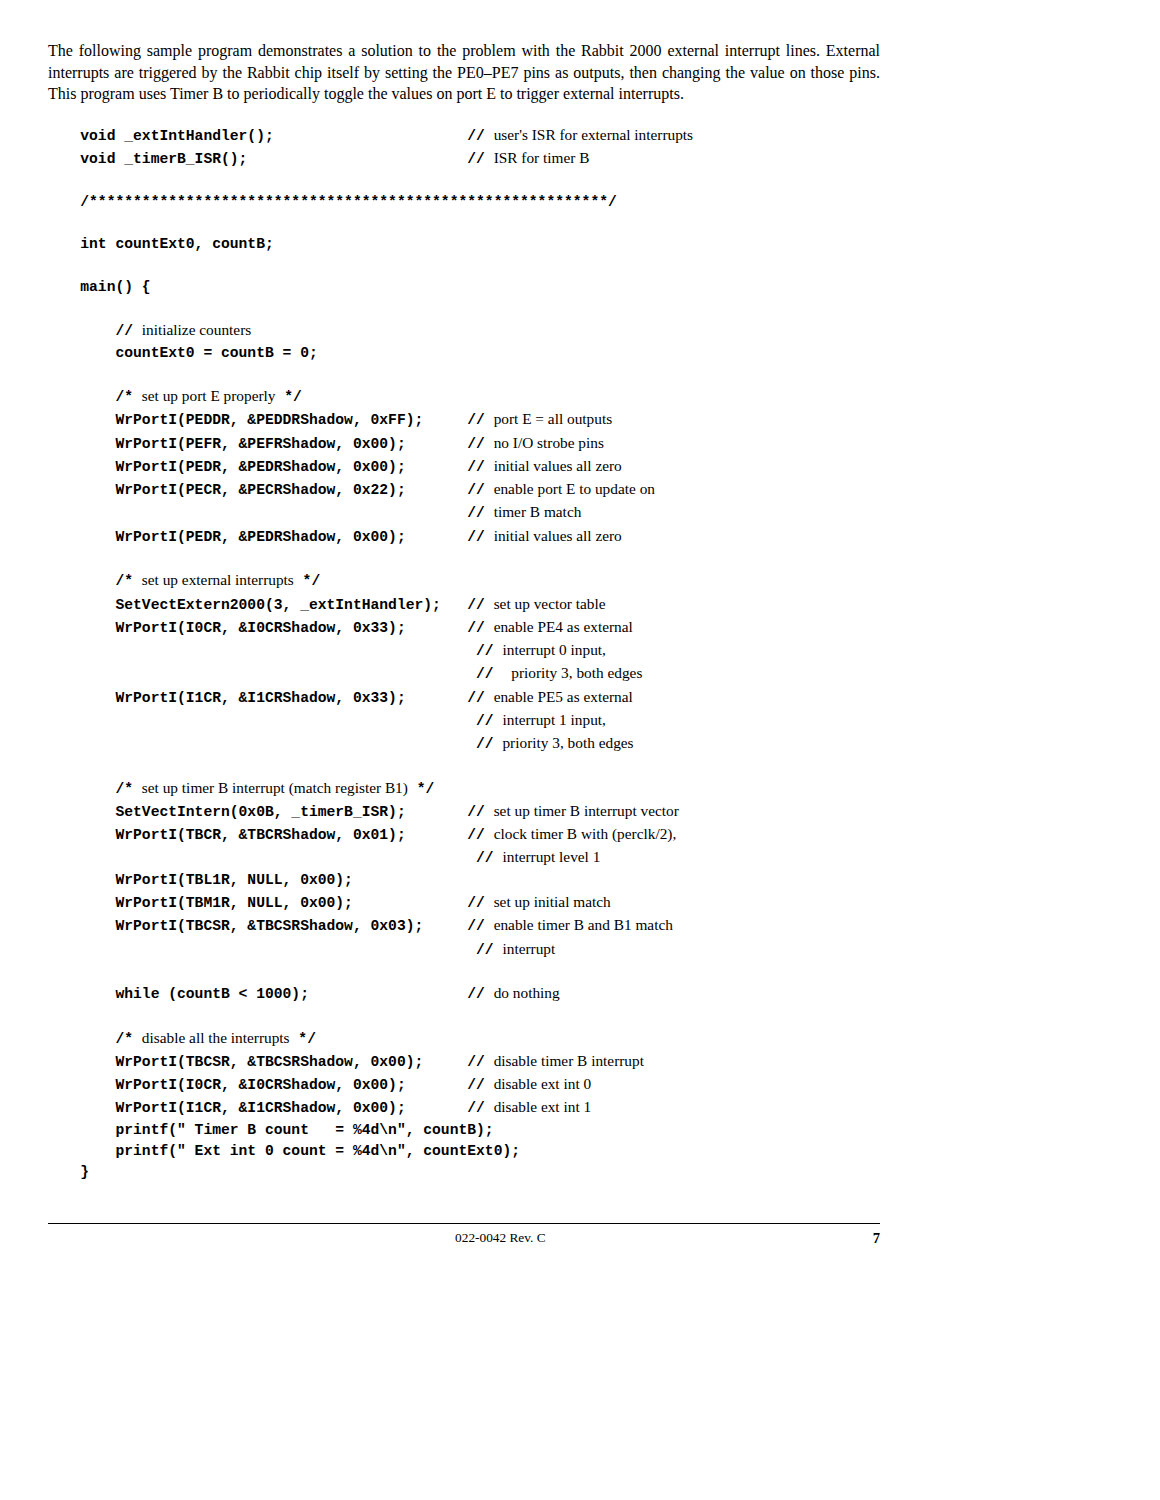The following sample program demonstrates a solution to the problem with the Rabbit 2000 external interrupt lines. External interrupts are triggered by the Rabbit chip itself by setting the PE0–PE7 pins as outputs, then changing the value on those pins. This program uses Timer B to periodically toggle the values on port E to trigger external interrupts.
void _extIntHandler();                      // user's ISR for external interrupts
void _timerB_ISR();                         // ISR for timer B

/***********************************************************/

int countExt0, countB;

main() {

    // initialize counters
    countExt0 = countB = 0;

    /* set up port E properly */
    WrPortI(PEDDR, &PEDDRShadow, 0xFF);     // port E = all outputs
    WrPortI(PEFR, &PEFRShadow, 0x00);       // no I/O strobe pins
    WrPortI(PEDR, &PEDRShadow, 0x00);       // initial values all zero
    WrPortI(PECR, &PECRShadow, 0x22);       // enable port E to update on
                                            // timer B match
    WrPortI(PEDR, &PEDRShadow, 0x00);       // initial values all zero

    /* set up external interrupts */
    SetVectExtern2000(3, _extIntHandler);   // set up vector table
    WrPortI(I0CR, &I0CRShadow, 0x33);       // enable PE4 as external
                                             // interrupt 0 input,
                                             //  priority 3, both edges
    WrPortI(I1CR, &I1CRShadow, 0x33);       // enable PE5 as external
                                             // interrupt 1 input,
                                             // priority 3, both edges

    /* set up timer B interrupt (match register B1) */
    SetVectIntern(0x0B, _timerB_ISR);       // set up timer B interrupt vector
    WrPortI(TBCR, &TBCRShadow, 0x01);       // clock timer B with (perclk/2),
                                             // interrupt level 1
    WrPortI(TBL1R, NULL, 0x00);
    WrPortI(TBM1R, NULL, 0x00);             // set up initial match
    WrPortI(TBCSR, &TBCSRShadow, 0x03);     // enable timer B and B1 match
                                             // interrupt

    while (countB < 1000);                  // do nothing

    /* disable all the interrupts */
    WrPortI(TBCSR, &TBCSRShadow, 0x00);     // disable timer B interrupt
    WrPortI(I0CR, &I0CRShadow, 0x00);       // disable ext int 0
    WrPortI(I1CR, &I1CRShadow, 0x00);       // disable ext int 1
    printf(" Timer B count   = %4d\n", countB);
    printf(" Ext int 0 count = %4d\n", countExt0);
}
022-0042 Rev. C 7